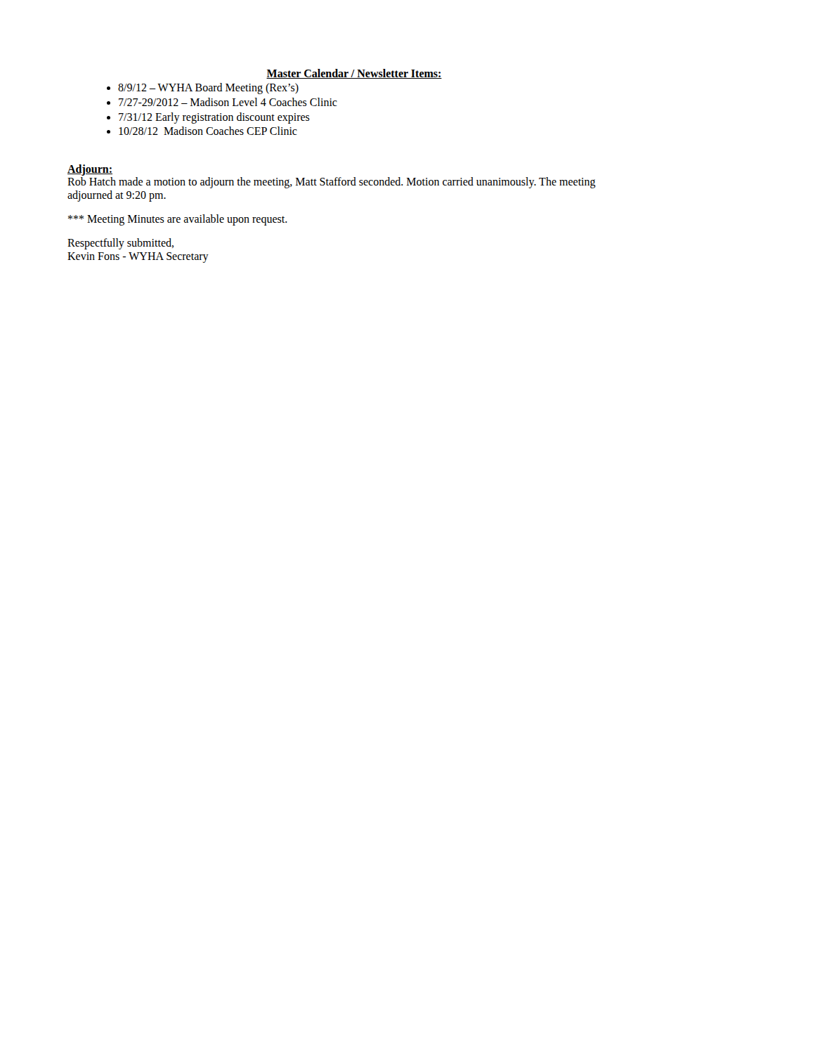Master Calendar / Newsletter Items:
8/9/12 – WYHA Board Meeting (Rex’s)
7/27-29/2012 – Madison Level 4 Coaches Clinic
7/31/12 Early registration discount expires
10/28/12 Madison Coaches CEP Clinic
Adjourn:
Rob Hatch made a motion to adjourn the meeting, Matt Stafford seconded. Motion carried unanimously. The meeting adjourned at 9:20 pm.
*** Meeting Minutes are available upon request.
Respectfully submitted,
Kevin Fons - WYHA Secretary